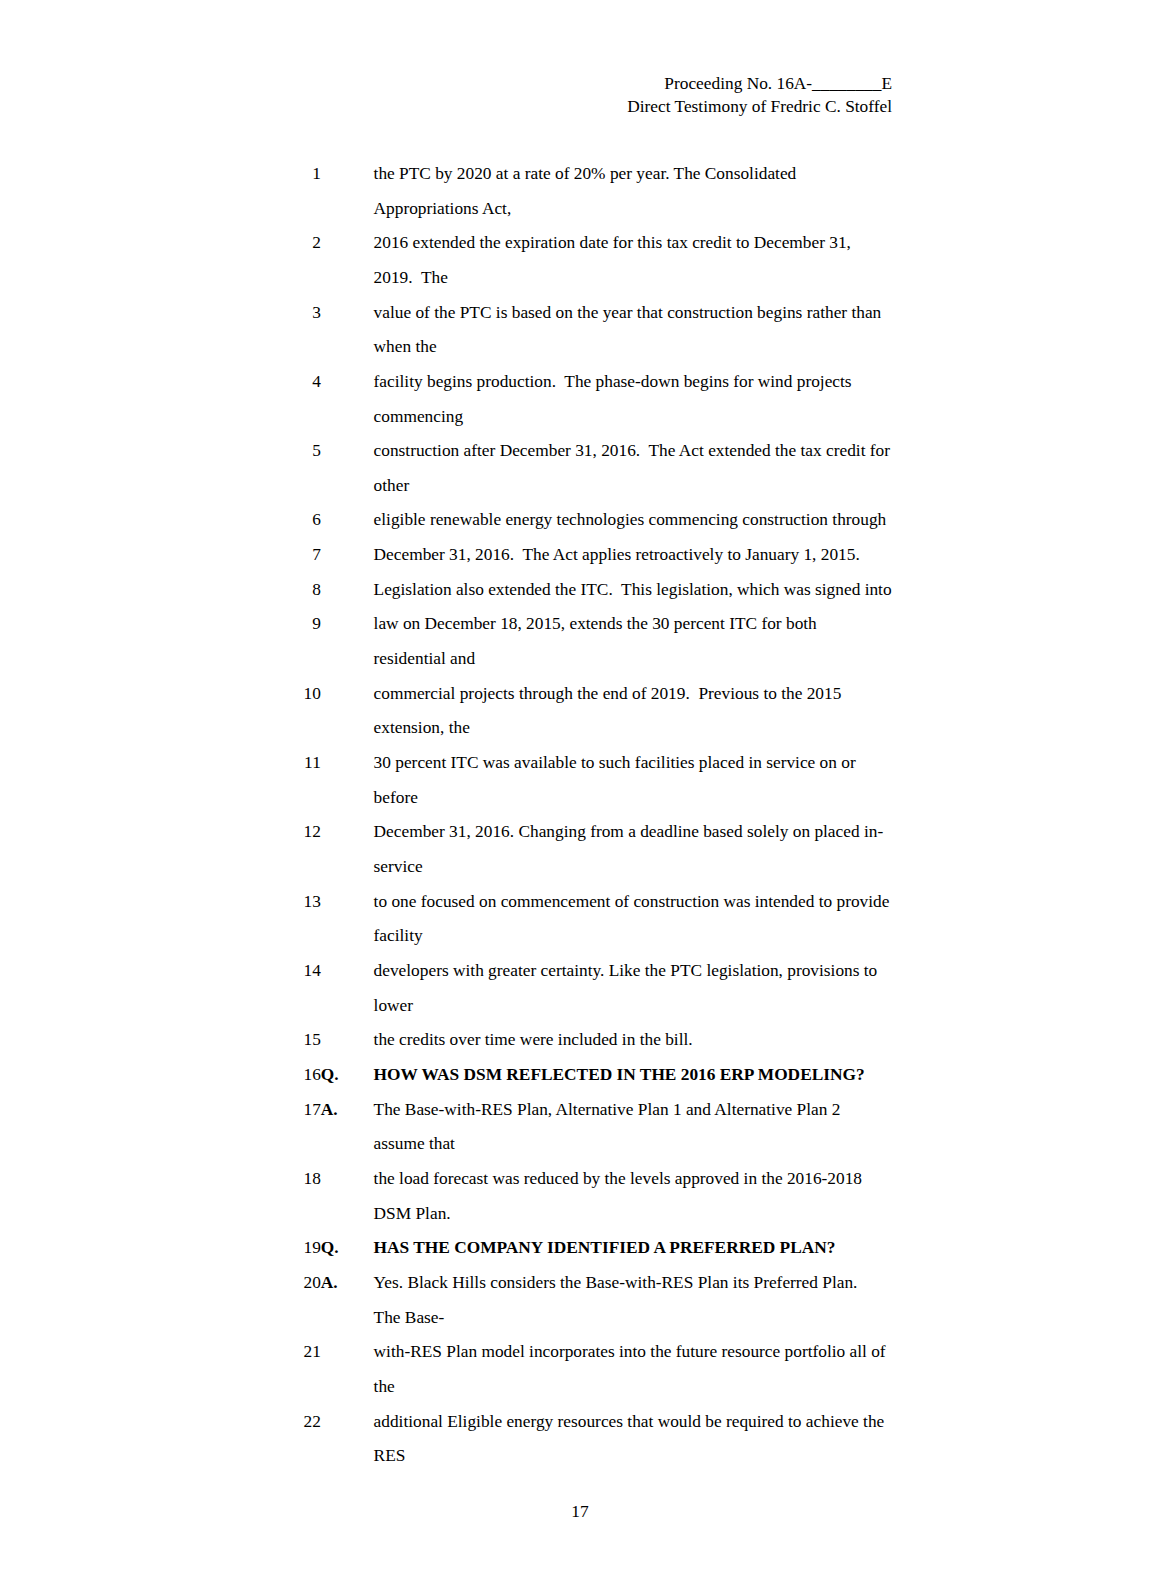Proceeding No. 16A-________E
Direct Testimony of Fredric C. Stoffel
| 1 | | the PTC by 2020 at a rate of 20% per year. The Consolidated Appropriations Act, |
| 2 | | 2016 extended the expiration date for this tax credit to December 31, 2019. The |
| 3 | | value of the PTC is based on the year that construction begins rather than when the |
| 4 | | facility begins production. The phase-down begins for wind projects commencing |
| 5 | | construction after December 31, 2016. The Act extended the tax credit for other |
| 6 | | eligible renewable energy technologies commencing construction through |
| 7 | | December 31, 2016. The Act applies retroactively to January 1, 2015. |
| 8 | | Legislation also extended the ITC. This legislation, which was signed into |
| 9 | | law on December 18, 2015, extends the 30 percent ITC for both residential and |
| 10 | | commercial projects through the end of 2019. Previous to the 2015 extension, the |
| 11 | | 30 percent ITC was available to such facilities placed in service on or before |
| 12 | | December 31, 2016. Changing from a deadline based solely on placed in-service |
| 13 | | to one focused on commencement of construction was intended to provide facility |
| 14 | | developers with greater certainty. Like the PTC legislation, provisions to lower |
| 15 | | the credits over time were included in the bill. |
| 16 | Q. | HOW WAS DSM REFLECTED IN THE 2016 ERP MODELING? |
| 17 | A. | The Base-with-RES Plan, Alternative Plan 1 and Alternative Plan 2 assume that |
| 18 | | the load forecast was reduced by the levels approved in the 2016-2018 DSM Plan. |
| 19 | Q. | HAS THE COMPANY IDENTIFIED A PREFERRED PLAN? |
| 20 | A. | Yes. Black Hills considers the Base-with-RES Plan its Preferred Plan. The Base- |
| 21 | | with-RES Plan model incorporates into the future resource portfolio all of the |
| 22 | | additional Eligible energy resources that would be required to achieve the RES |
17